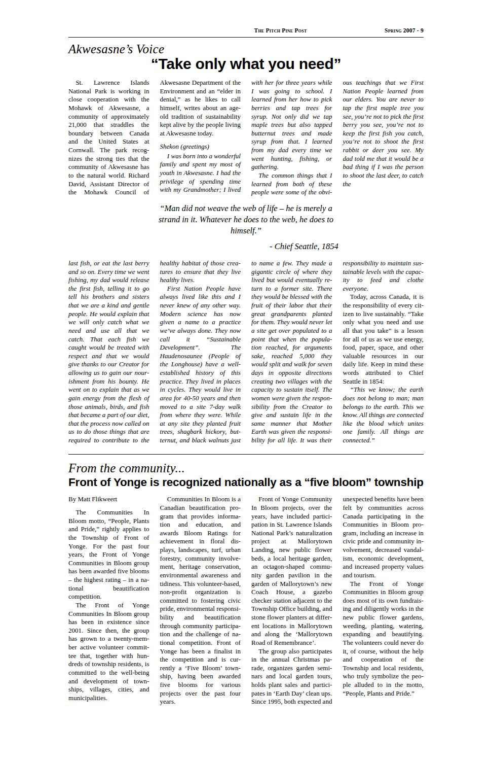The Pitch Pine Post
Spring 2007 - 9
Akwesasne’s Voice
“Take only what you need”
St. Lawrence Islands National Park is working in close cooperation with the Mohawk of Akwesasne, a community of approximately 21,000 that straddles the boundary between Canada and the United States at Cornwall. The park recognizes the strong ties that the community of Akwesasne has to the natural world. Richard David, Assistant Director of the Mohawk Council of Akwesasne Department of the Environment and an “elder in denial,” as he likes to call himself, writes about an age-old tradition of sustainability kept alive by the people living at Akwesasne today.
Shekon (greetings)
I was born into a wonderful family and spent my most of youth in Akwesasne. I had the privilege of spending time with my Grandmother; I lived with her for three years while I was going to school. I learned from her how to pick berries and tap trees for syrup. Not only did we tap maple trees but also tapped butternut trees and made syrup from that. I learned from my dad every time we went hunting, fishing, or gathering.
The common things that I learned from both of these people were some of the obvious teachings that we First Nation People learned from our elders. You are never to tap the first maple tree you see, you’re not to pick the first berry you see, you’re not to keep the first fish you catch, you’re not to shoot the first rabbit or deer you see. My dad told me that it would be a bad thing if I was the person to shoot the last deer, to catch the
“Man did not weave the web of life – he is merely a strand in it. Whatever he does to the web, he does to himself.” - Chief Seattle, 1854
last fish, or eat the last berry and so on. Every time we went fishing, my dad would release the first fish, telling it to go tell his brothers and sisters that we are a kind and gentle people. He would explain that we will only catch what we need and use all that we catch. That each fish we caught would be treated with respect and that we would give thanks to our Creator for allowing us to gain our nourishment from his bounty. He went on to explain that as we gain energy from the flesh of those animals, birds, and fish that became a part of our diet, that the process now called on us to do those things that are required to contribute to the healthy habitat of those creatures to ensure that they live healthy lives.
First Nation People have always lived like this and I never knew of any other way. Modern science has now given a name to a practice we’ve always done. They now call it “Sustainable Development”. The Haudenosaunee (People of the Longhouse) have a well-established history of this practice. They lived in places in cycles. They would live in area for 40-50 years and then moved to a site 7-day walk from where they were. While at any site they planted fruit trees, shagbark hickory, butternut, and black walnuts just to name a few. They made a gigantic circle of where they lived but would eventually return to a former site. There they would be blessed with the fruit of their labor that their great grandparents planted for them. They would never let a site get over populated to a point that when the population reached, for arguments sake, reached 5,000 they would split and walk for seven days in opposite directions creating two villages with the capacity to sustain itself. The women were given the responsibility from the Creator to give and sustain life in the same manner that Mother Earth was given the responsibility for all life. It was their responsibility to maintain sustainable levels with the capacity to feed and clothe everyone.
Today, across Canada, it is the responsibility of every citizen to live sustainably. “Take only what you need and use all that you take” is a lesson for all of us as we use energy, food, paper, space, and other valuable resources in our daily life. Keep in mind these words attributed to Chief Seattle in 1854:
“This we know; the earth does not belong to man; man belongs to the earth. This we know. All things are connected like the blood which unites one family. All things are connected.”
From the community...
Front of Yonge is recognized nationally as a “five bloom” township
By Matt Flikweert
The Communities In Bloom motto, “People, Plants and Pride,” rightly applies to the Township of Front of Yonge. For the past four years, the Front of Yonge Communities in Bloom group has been awarded five blooms – the highest rating – in a national beautification competition.
The Front of Yonge Communities In Bloom group has been in existence since 2001. Since then, the group has grown to a twenty-member active volunteer committee that, together with hundreds of township residents, is committed to the well-being and development of townships, villages, cities, and municipalities.
Communities In Bloom is a Canadian beautification program that provides information and education, and awards Bloom Ratings for achievement in floral displays, landscapes, turf, urban forestry, community involvement, heritage conservation, environmental awareness and tidiness. This volunteer-based, non-profit organization is committed to fostering civic pride, environmental responsibility and beautification through community participation and the challenge of national competition. Front of Yonge has been a finalist in the competition and is currently a ‘Five Bloom’ township, having been awarded five blooms for various projects over the past four years.
Front of Yonge Community In Bloom projects, over the years, have included participation in St. Lawrence Islands National Park’s naturalization project at Mallorytown Landing, new public flower beds, a local heritage garden, an octagon-shaped community garden pavilion in the garden of Mallorytown’s new Coach House, a gazebo checker station adjacent to the Township Office building, and stone flower planters at different locations in Mallorytown and along the ‘Mallorytown Road of Remembrance’.
The group also participates in the annual Christmas parade, organizes garden seminars and local garden tours, holds plant sales and participates in ‘Earth Day’ clean ups. Since 1995, both expected and unexpected benefits have been felt by communities across Canada participating in the Communities in Bloom program, including an increase in civic pride and community involvement, decreased vandalism, economic development, and increased property values and tourism.
The Front of Yonge Communities in Bloom group does most of its own fundraising and diligently works in the new public flower gardens, weeding, planting, watering, expanding and beautifying. The volunteers could never do it, of course, without the help and cooperation of the Township and local residents, who truly symbolize the people alluded to in the motto, “People, Plants and Pride.”